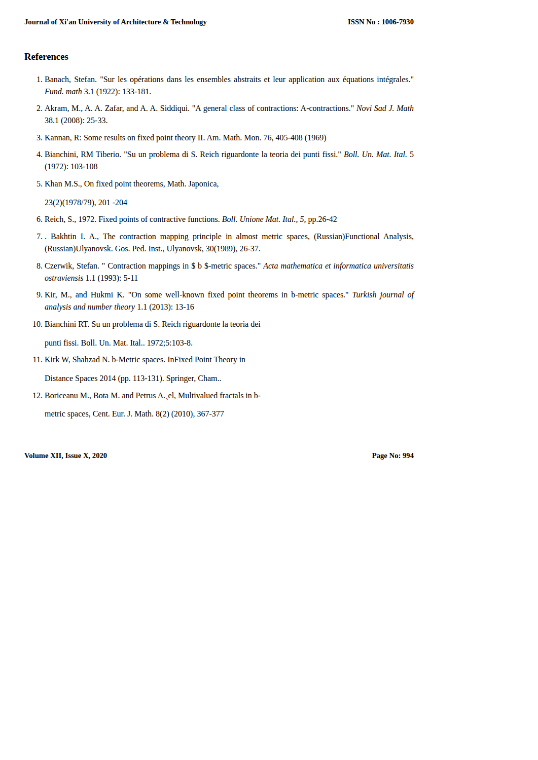Journal of Xi'an University of Architecture & Technology ISSN No : 1006-7930
References
Banach, Stefan. "Sur les opérations dans les ensembles abstraits et leur application aux équations intégrales." Fund. math 3.1 (1922): 133-181.
Akram, M., A. A. Zafar, and A. A. Siddiqui. "A general class of contractions: A-contractions." Novi Sad J. Math 38.1 (2008): 25-33.
Kannan, R: Some results on fixed point theory II. Am. Math. Mon. 76, 405-408 (1969)
Bianchini, RM Tiberio. "Su un problema di S. Reich riguardonte la teoria dei punti fissi." Boll. Un. Mat. Ital. 5 (1972): 103-108
Khan M.S., On fixed point theorems, Math. Japonica,
23(2)(1978/79), 201 -204
Reich, S., 1972. Fixed points of contractive functions. Boll. Unione Mat. Ital., 5, pp.26-42
. Bakhtin I. A., The contraction mapping principle in almost metric spaces, (Russian)Functional Analysis, (Russian)Ulyanovsk. Gos. Ped. Inst., Ulyanovsk, 30(1989), 26-37.
Czerwik, Stefan. " Contraction mappings in $ b $-metric spaces." Acta mathematica et informatica universitatis ostraviensis 1.1 (1993): 5-11
Kir, M., and Hukmi K. "On some well-known fixed point theorems in b-metric spaces." Turkish journal of analysis and number theory 1.1 (2013): 13-16
Bianchini RT. Su un problema di S. Reich riguardonte la teoria dei
punti fissi. Boll. Un. Mat. Ital.. 1972;5:103-8.
Kirk W, Shahzad N. b-Metric spaces. InFixed Point Theory in
Distance Spaces 2014 (pp. 113-131). Springer, Cham..
Boriceanu M., Bota M. and Petrus A.¸el, Multivalued fractals in b-
metric spaces, Cent. Eur. J. Math. 8(2) (2010), 367-377
Volume XII, Issue X, 2020 Page No: 994